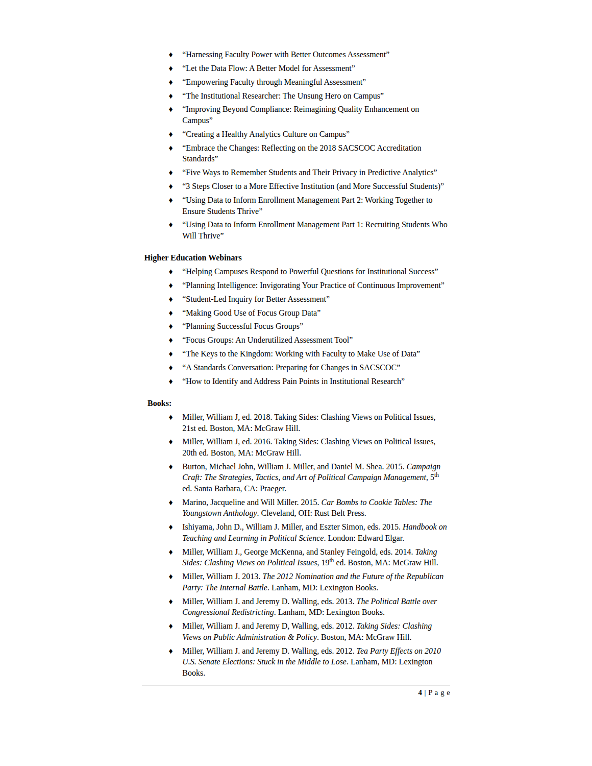“Harnessing Faculty Power with Better Outcomes Assessment”
“Let the Data Flow: A Better Model for Assessment”
“Empowering Faculty through Meaningful Assessment”
“The Institutional Researcher: The Unsung Hero on Campus”
“Improving Beyond Compliance: Reimagining Quality Enhancement on Campus”
“Creating a Healthy Analytics Culture on Campus”
“Embrace the Changes: Reflecting on the 2018 SACSCOC Accreditation Standards”
“Five Ways to Remember Students and Their Privacy in Predictive Analytics”
“3 Steps Closer to a More Effective Institution (and More Successful Students)”
“Using Data to Inform Enrollment Management Part 2: Working Together to Ensure Students Thrive”
“Using Data to Inform Enrollment Management Part 1: Recruiting Students Who Will Thrive”
Higher Education Webinars
“Helping Campuses Respond to Powerful Questions for Institutional Success”
“Planning Intelligence: Invigorating Your Practice of Continuous Improvement”
“Student-Led Inquiry for Better Assessment”
“Making Good Use of Focus Group Data”
“Planning Successful Focus Groups”
“Focus Groups: An Underutilized Assessment Tool”
“The Keys to the Kingdom: Working with Faculty to Make Use of Data”
“A Standards Conversation: Preparing for Changes in SACSCOC”
“How to Identify and Address Pain Points in Institutional Research”
Books:
Miller, William J, ed. 2018. Taking Sides: Clashing Views on Political Issues, 21st ed. Boston, MA: McGraw Hill.
Miller, William J, ed. 2016. Taking Sides: Clashing Views on Political Issues, 20th ed. Boston, MA: McGraw Hill.
Burton, Michael John, William J. Miller, and Daniel M. Shea. 2015. Campaign Craft: The Strategies, Tactics, and Art of Political Campaign Management, 5th ed. Santa Barbara, CA: Praeger.
Marino, Jacqueline and Will Miller. 2015. Car Bombs to Cookie Tables: The Youngstown Anthology. Cleveland, OH: Rust Belt Press.
Ishiyama, John D., William J. Miller, and Eszter Simon, eds. 2015. Handbook on Teaching and Learning in Political Science. London: Edward Elgar.
Miller, William J., George McKenna, and Stanley Feingold, eds. 2014. Taking Sides: Clashing Views on Political Issues, 19th ed. Boston, MA: McGraw Hill.
Miller, William J. 2013. The 2012 Nomination and the Future of the Republican Party: The Internal Battle. Lanham, MD: Lexington Books.
Miller, William J. and Jeremy D. Walling, eds. 2013. The Political Battle over Congressional Redistricting. Lanham, MD: Lexington Books.
Miller, William J. and Jeremy D, Walling, eds. 2012. Taking Sides: Clashing Views on Public Administration & Policy. Boston, MA: McGraw Hill.
Miller, William J. and Jeremy D. Walling, eds. 2012. Tea Party Effects on 2010 U.S. Senate Elections: Stuck in the Middle to Lose. Lanham, MD: Lexington Books.
4 | P a g e